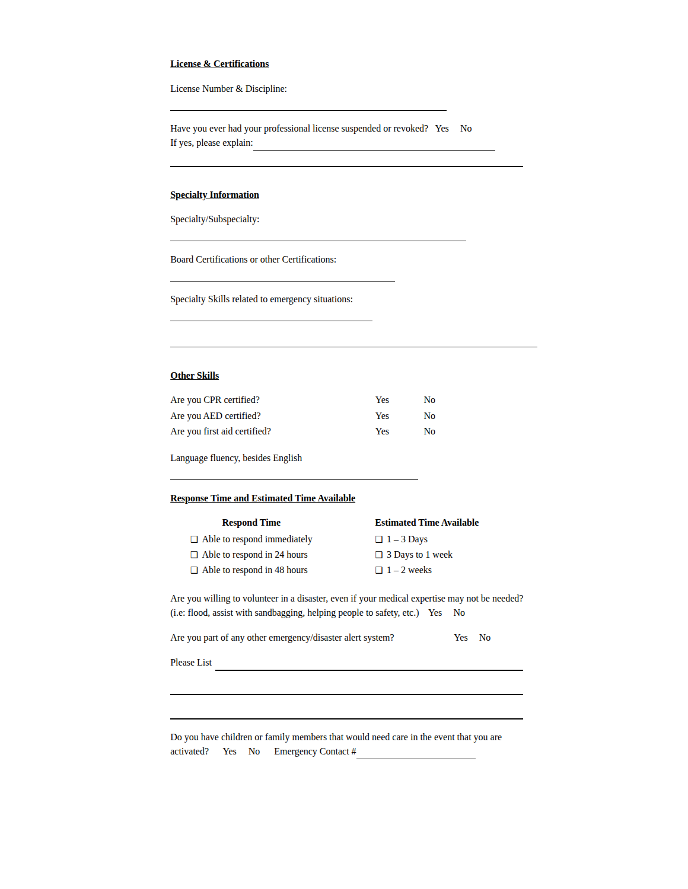License & Certifications
License Number & Discipline:
Have you ever had your professional license suspended or revoked? YesNo
If yes, please explain:
Specialty Information
Specialty/Subspecialty:
Board Certifications or other Certifications:
Specialty Skills related to emergency situations:
Other Skills
| Are you CPR certified? | Yes | No |
| Are you AED certified? | Yes | No |
| Are you first aid certified? | Yes | No |
Language fluency, besides English
Response Time and Estimated Time Available
| Respond Time | Estimated Time Available |
| --- | --- |
| ❑ Able to respond immediately | ❑ 1 – 3 Days |
| ❑ Able to respond in 24 hours | ❑ 3 Days to 1 week |
| ❑ Able to respond in 48 hours | ❑ 1 – 2 weeks |
Are you willing to volunteer in a disaster, even if your medical expertise may not be needed?
(i.e: flood, assist with sandbagging, helping people to safety, etc.) YesNo
Are you part of any other emergency/disaster alert system? YesNo
Please List
Do you have children or family members that would need care in the event that you are
activated? Yes No Emergency Contact #